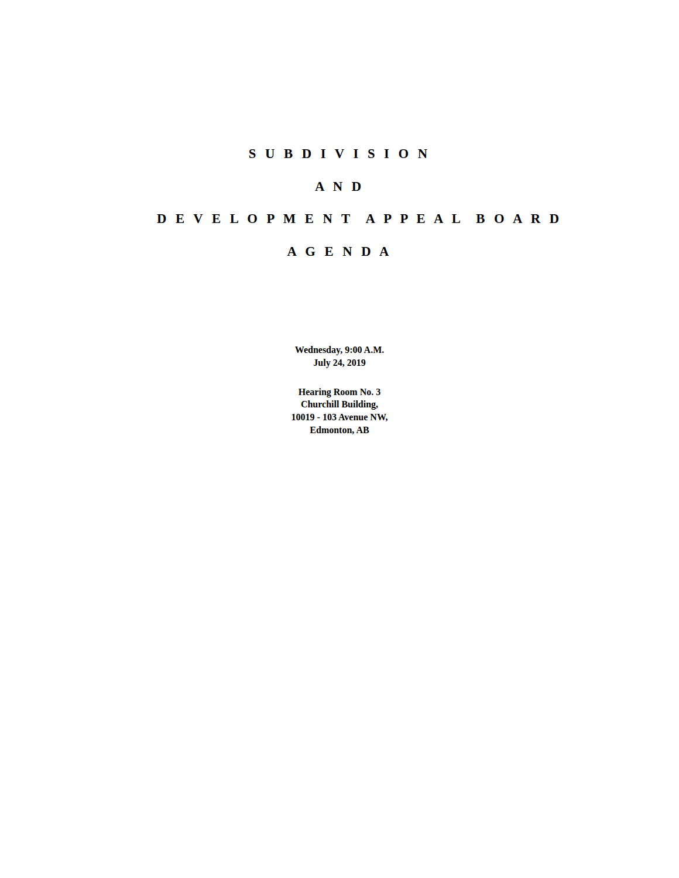S U B D I V I S I O N
A N D
D E V E L O P M E N T A P P E A L B O A R D
A G E N D A
Wednesday, 9:00 A.M.
July 24, 2019
Hearing Room No. 3
Churchill Building,
10019 - 103 Avenue NW,
Edmonton, AB